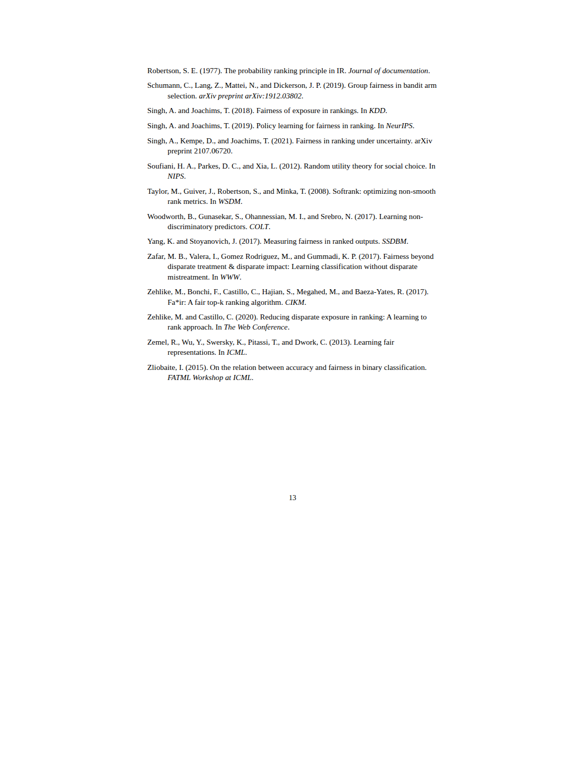Robertson, S. E. (1977). The probability ranking principle in IR. Journal of documentation.
Schumann, C., Lang, Z., Mattei, N., and Dickerson, J. P. (2019). Group fairness in bandit arm selection. arXiv preprint arXiv:1912.03802.
Singh, A. and Joachims, T. (2018). Fairness of exposure in rankings. In KDD.
Singh, A. and Joachims, T. (2019). Policy learning for fairness in ranking. In NeurIPS.
Singh, A., Kempe, D., and Joachims, T. (2021). Fairness in ranking under uncertainty. arXiv preprint 2107.06720.
Soufiani, H. A., Parkes, D. C., and Xia, L. (2012). Random utility theory for social choice. In NIPS.
Taylor, M., Guiver, J., Robertson, S., and Minka, T. (2008). Softrank: optimizing non-smooth rank metrics. In WSDM.
Woodworth, B., Gunasekar, S., Ohannessian, M. I., and Srebro, N. (2017). Learning non-discriminatory predictors. COLT.
Yang, K. and Stoyanovich, J. (2017). Measuring fairness in ranked outputs. SSDBM.
Zafar, M. B., Valera, I., Gomez Rodriguez, M., and Gummadi, K. P. (2017). Fairness beyond disparate treatment & disparate impact: Learning classification without disparate mistreatment. In WWW.
Zehlike, M., Bonchi, F., Castillo, C., Hajian, S., Megahed, M., and Baeza-Yates, R. (2017). Fa*ir: A fair top-k ranking algorithm. CIKM.
Zehlike, M. and Castillo, C. (2020). Reducing disparate exposure in ranking: A learning to rank approach. In The Web Conference.
Zemel, R., Wu, Y., Swersky, K., Pitassi, T., and Dwork, C. (2013). Learning fair representations. In ICML.
Zliobaite, I. (2015). On the relation between accuracy and fairness in binary classification. FATML Workshop at ICML.
13